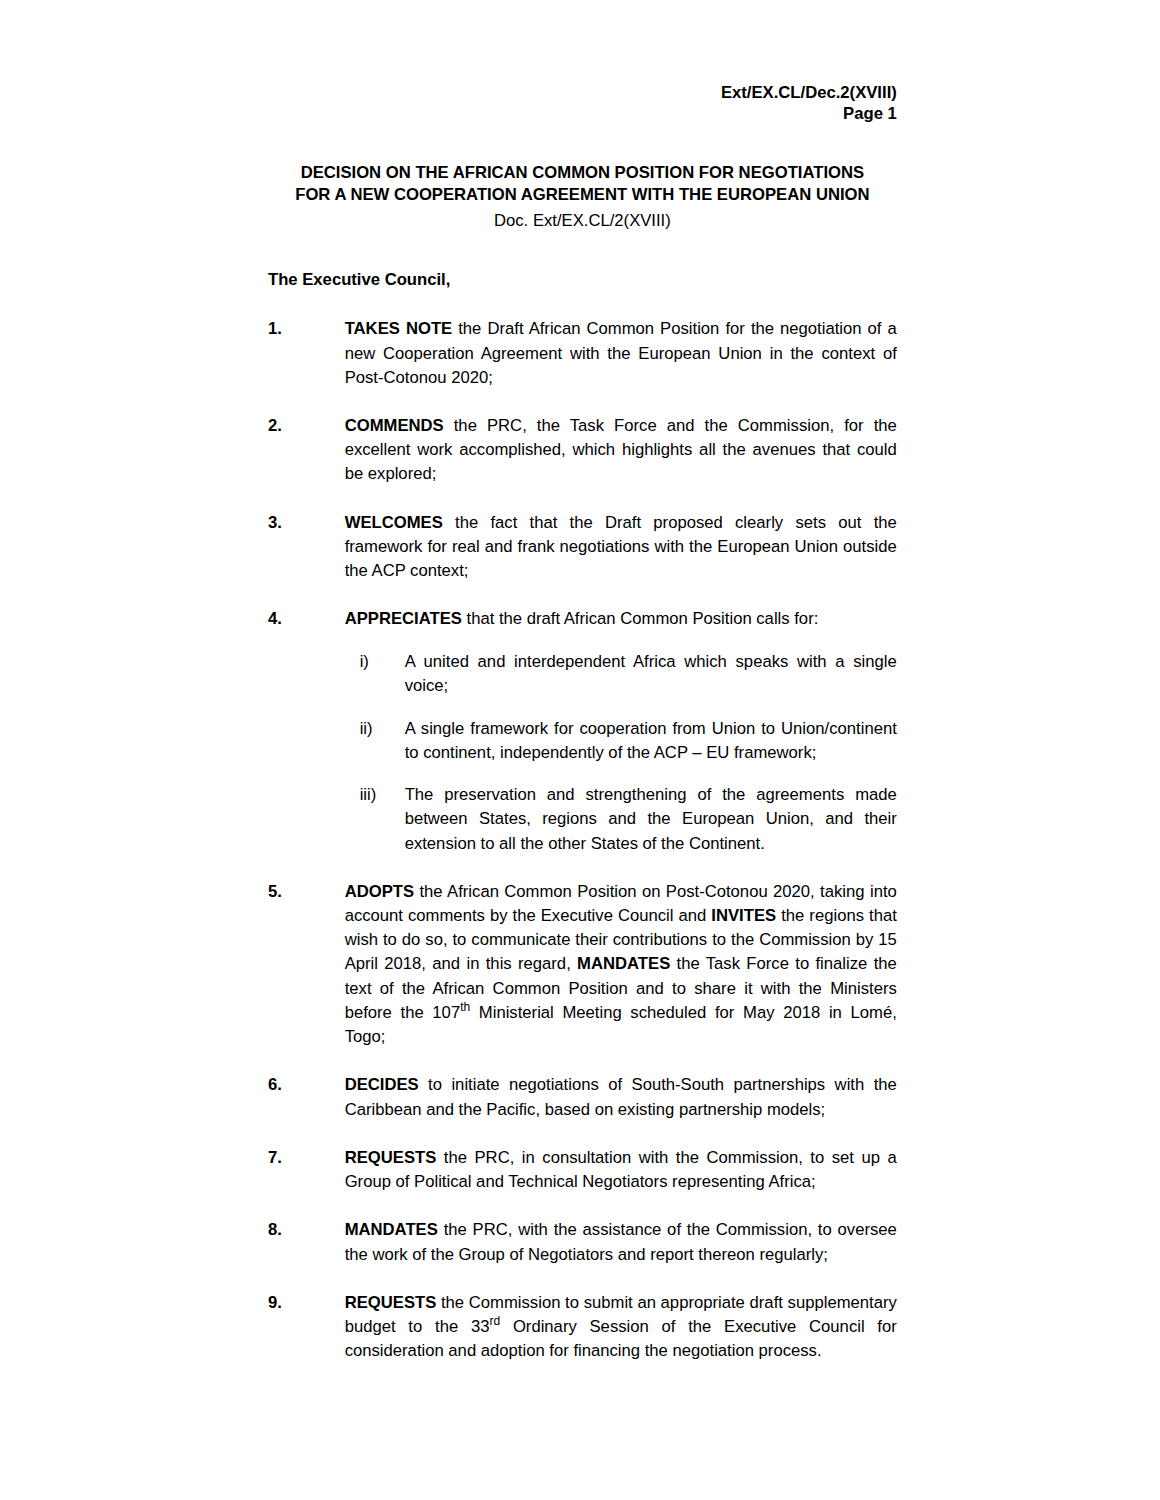Ext/EX.CL/Dec.2(XVIII)
Page 1
Decision on the African Common Position for Negotiations
for a New Cooperation Agreement with the European Union
Doc. Ext/EX.CL/2(XVIII)
The Executive Council,
1. TAKES NOTE the Draft African Common Position for the negotiation of a new Cooperation Agreement with the European Union in the context of Post-Cotonou 2020;
2. COMMENDS the PRC, the Task Force and the Commission, for the excellent work accomplished, which highlights all the avenues that could be explored;
3. WELCOMES the fact that the Draft proposed clearly sets out the framework for real and frank negotiations with the European Union outside the ACP context;
4. APPRECIATES that the draft African Common Position calls for:
i) A united and interdependent Africa which speaks with a single voice;
ii) A single framework for cooperation from Union to Union/continent to continent, independently of the ACP – EU framework;
iii) The preservation and strengthening of the agreements made between States, regions and the European Union, and their extension to all the other States of the Continent.
5. ADOPTS the African Common Position on Post-Cotonou 2020, taking into account comments by the Executive Council and INVITES the regions that wish to do so, to communicate their contributions to the Commission by 15 April 2018, and in this regard, MANDATES the Task Force to finalize the text of the African Common Position and to share it with the Ministers before the 107th Ministerial Meeting scheduled for May 2018 in Lomé, Togo;
6. DECIDES to initiate negotiations of South-South partnerships with the Caribbean and the Pacific, based on existing partnership models;
7. REQUESTS the PRC, in consultation with the Commission, to set up a Group of Political and Technical Negotiators representing Africa;
8. MANDATES the PRC, with the assistance of the Commission, to oversee the work of the Group of Negotiators and report thereon regularly;
9. REQUESTS the Commission to submit an appropriate draft supplementary budget to the 33rd Ordinary Session of the Executive Council for consideration and adoption for financing the negotiation process.